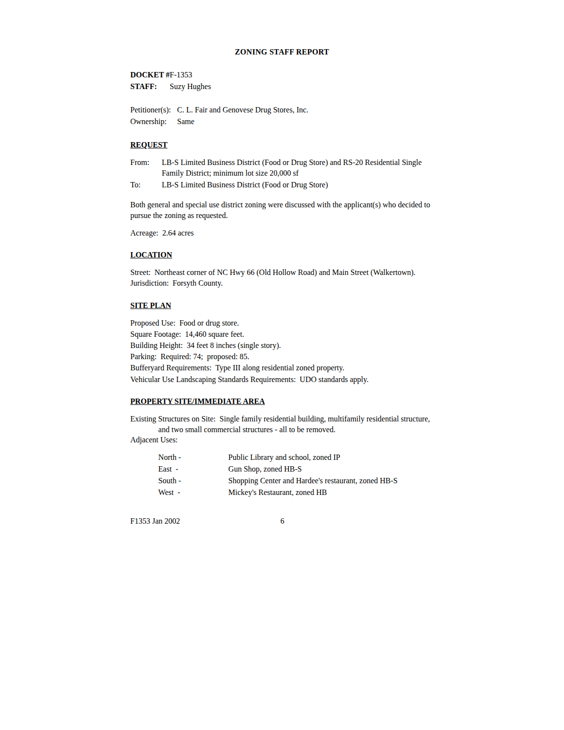ZONING STAFF REPORT
| DOCKET # | F-1353 |
| STAFF: | Suzy Hughes |
| Petitioner(s): | C. L. Fair and Genovese Drug Stores, Inc. |
| Ownership: | Same |
REQUEST
| From: | LB-S Limited Business District (Food or Drug Store) and RS-20 Residential Single Family District; minimum lot size 20,000 sf |
| To: | LB-S Limited Business District (Food or Drug Store) |
Both general and special use district zoning were discussed with the applicant(s) who decided to pursue the zoning as requested.
Acreage: 2.64 acres
LOCATION
Street: Northeast corner of NC Hwy 66 (Old Hollow Road) and Main Street (Walkertown).
Jurisdiction: Forsyth County.
SITE PLAN
Proposed Use: Food or drug store.
Square Footage: 14,460 square feet.
Building Height: 34 feet 8 inches (single story).
Parking: Required: 74; proposed: 85.
Bufferyard Requirements: Type III along residential zoned property.
Vehicular Use Landscaping Standards Requirements: UDO standards apply.
PROPERTY SITE/IMMEDIATE AREA
Existing Structures on Site: Single family residential building, multifamily residential structure,
and two small commercial structures - all to be removed.
Adjacent Uses:
| North - | Public Library and school, zoned IP |
| East - | Gun Shop, zoned HB-S |
| South - | Shopping Center and Hardee's restaurant, zoned HB-S |
| West - | Mickey's Restaurant, zoned HB |
F1353 Jan 2002 6